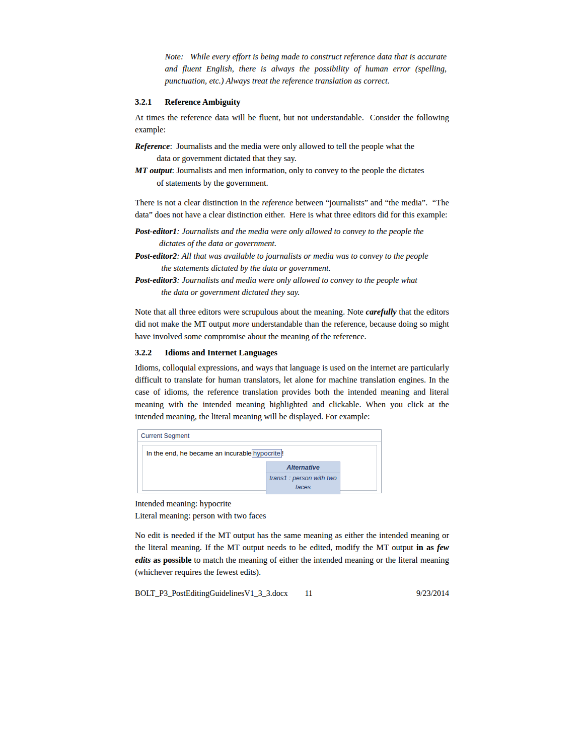Note: While every effort is being made to construct reference data that is accurate and fluent English, there is always the possibility of human error (spelling, punctuation, etc.) Always treat the reference translation as correct.
3.2.1 Reference Ambiguity
At times the reference data will be fluent, but not understandable. Consider the following example:
Reference: Journalists and the media were only allowed to tell the people what the
data or government dictated that they say.
MT output: Journalists and men information, only to convey to the people the dictates
of statements by the government.
There is not a clear distinction in the reference between “journalists” and “the media”. “The data” does not have a clear distinction either. Here is what three editors did for this example:
Post-editor1: Journalists and the media were only allowed to convey to the people the
dictates of the data or government.
Post-editor2: All that was available to journalists or media was to convey to the people
the statements dictated by the data or government.
Post-editor3: Journalists and media were only allowed to convey to the people what
the data or government dictated they say.
Note that all three editors were scrupulous about the meaning. Note carefully that the editors did not make the MT output more understandable than the reference, because doing so might have involved some compromise about the meaning of the reference.
3.2.2 Idioms and Internet Languages
Idioms, colloquial expressions, and ways that language is used on the internet are particularly difficult to translate for human translators, let alone for machine translation engines. In the case of idioms, the reference translation provides both the intended meaning and literal meaning with the intended meaning highlighted and clickable. When you click at the intended meaning, the literal meaning will be displayed. For example:
Current Segment
In the end, he became an incurablehypocrite!
Alternative
trans1 : person with two faces
Intended meaning: hypocrite
Literal meaning: person with two faces
No edit is needed if the MT output has the same meaning as either the intended meaning or the literal meaning. If the MT output needs to be edited, modify the MT output in as few edits as possible to match the meaning of either the intended meaning or the literal meaning (whichever requires the fewest edits).
BOLT_P3_PostEditingGuidelinesV1_3_3.docx 11 9/23/2014